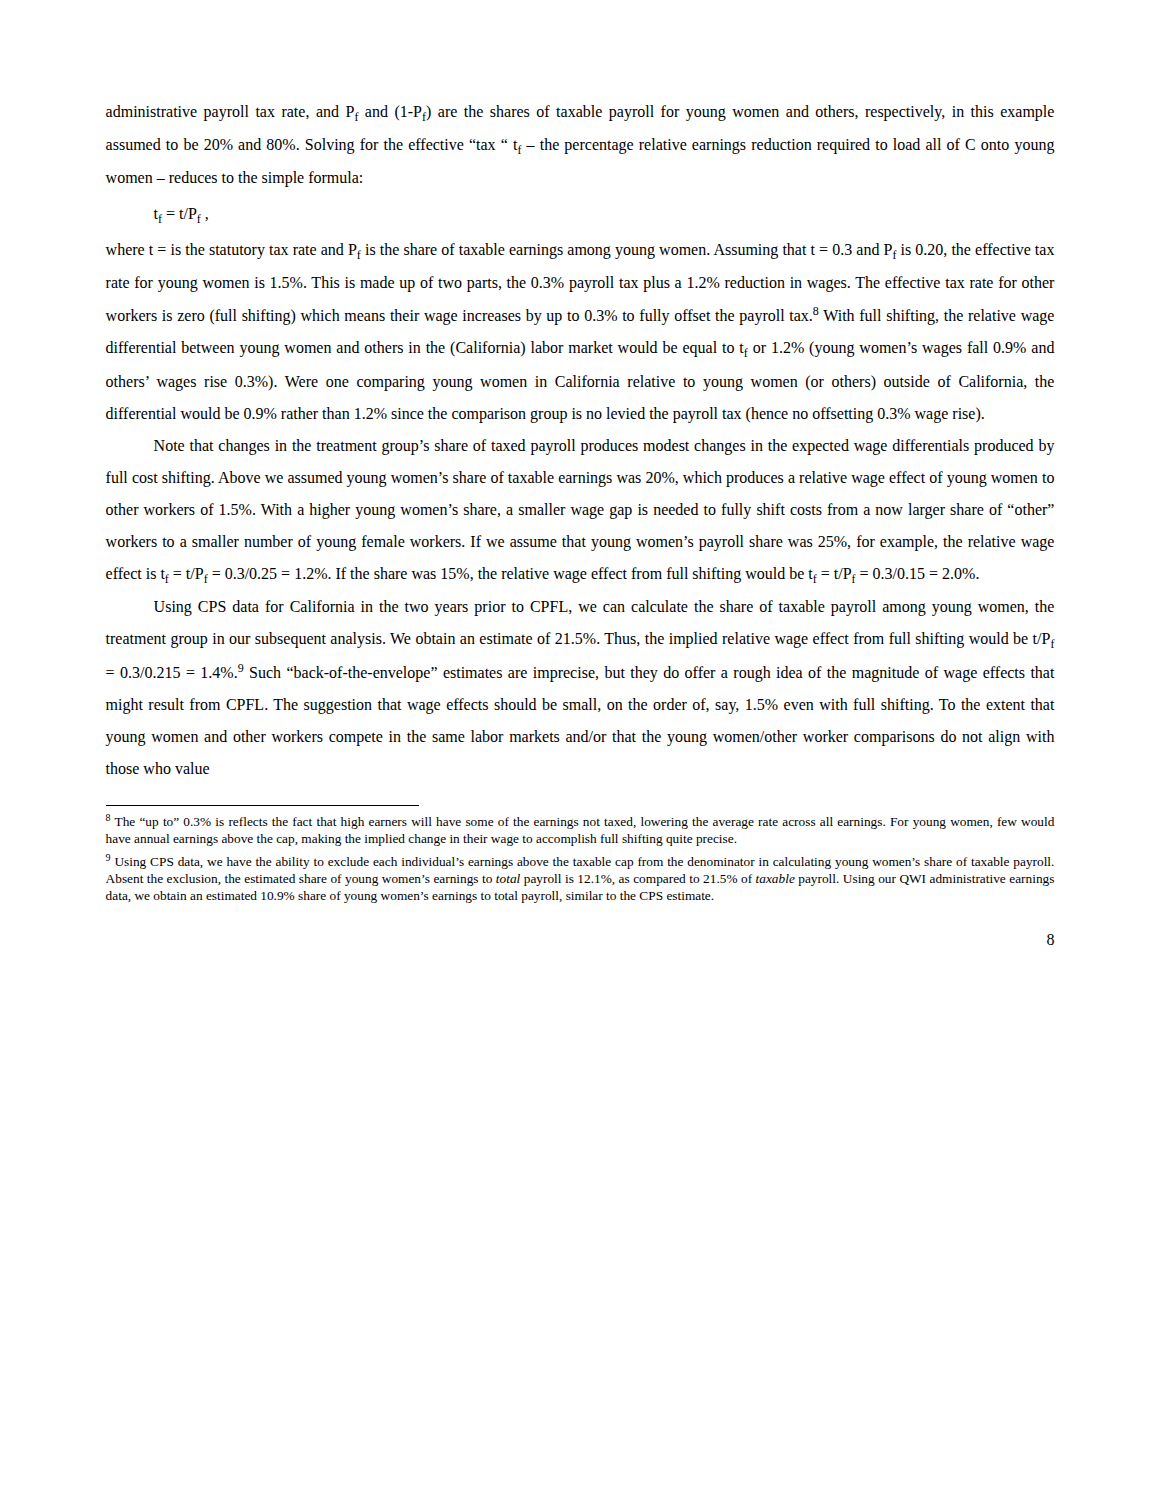administrative payroll tax rate, and Pf and (1-Pf) are the shares of taxable payroll for young women and others, respectively, in this example assumed to be 20% and 80%. Solving for the effective “tax “ tf – the percentage relative earnings reduction required to load all of C onto young women – reduces to the simple formula:
tf = t/Pf ,
where t = is the statutory tax rate and Pf is the share of taxable earnings among young women. Assuming that t = 0.3 and Pf is 0.20, the effective tax rate for young women is 1.5%. This is made up of two parts, the 0.3% payroll tax plus a 1.2% reduction in wages. The effective tax rate for other workers is zero (full shifting) which means their wage increases by up to 0.3% to fully offset the payroll tax.8 With full shifting, the relative wage differential between young women and others in the (California) labor market would be equal to tf or 1.2% (young women’s wages fall 0.9% and others’ wages rise 0.3%). Were one comparing young women in California relative to young women (or others) outside of California, the differential would be 0.9% rather than 1.2% since the comparison group is no levied the payroll tax (hence no offsetting 0.3% wage rise).
Note that changes in the treatment group’s share of taxed payroll produces modest changes in the expected wage differentials produced by full cost shifting. Above we assumed young women’s share of taxable earnings was 20%, which produces a relative wage effect of young women to other workers of 1.5%. With a higher young women’s share, a smaller wage gap is needed to fully shift costs from a now larger share of “other” workers to a smaller number of young female workers. If we assume that young women’s payroll share was 25%, for example, the relative wage effect is tf = t/Pf = 0.3/0.25 = 1.2%. If the share was 15%, the relative wage effect from full shifting would be tf = t/Pf = 0.3/0.15 = 2.0%.
Using CPS data for California in the two years prior to CPFL, we can calculate the share of taxable payroll among young women, the treatment group in our subsequent analysis. We obtain an estimate of 21.5%. Thus, the implied relative wage effect from full shifting would be t/Pf = 0.3/0.215 = 1.4%.9 Such “back-of-the-envelope” estimates are imprecise, but they do offer a rough idea of the magnitude of wage effects that might result from CPFL. The suggestion that wage effects should be small, on the order of, say, 1.5% even with full shifting. To the extent that young women and other workers compete in the same labor markets and/or that the young women/other worker comparisons do not align with those who value
8 The “up to” 0.3% is reflects the fact that high earners will have some of the earnings not taxed, lowering the average rate across all earnings. For young women, few would have annual earnings above the cap, making the implied change in their wage to accomplish full shifting quite precise.
9 Using CPS data, we have the ability to exclude each individual’s earnings above the taxable cap from the denominator in calculating young women’s share of taxable payroll. Absent the exclusion, the estimated share of young women’s earnings to total payroll is 12.1%, as compared to 21.5% of taxable payroll. Using our QWI administrative earnings data, we obtain an estimated 10.9% share of young women’s earnings to total payroll, similar to the CPS estimate.
8